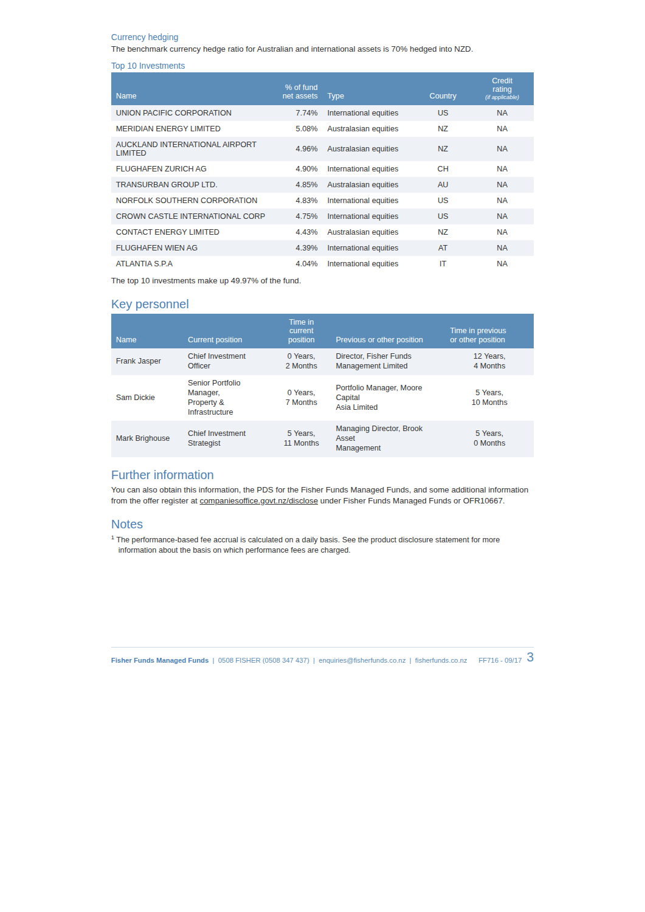Currency hedging
The benchmark currency hedge ratio for Australian and international assets is 70% hedged into NZD.
Top 10 Investments
| Name | % of fund net assets | Type | Country | Credit rating (if applicable) |
| --- | --- | --- | --- | --- |
| UNION PACIFIC CORPORATION | 7.74% | International equities | US | NA |
| MERIDIAN ENERGY LIMITED | 5.08% | Australasian equities | NZ | NA |
| AUCKLAND INTERNATIONAL AIRPORT LIMITED | 4.96% | Australasian equities | NZ | NA |
| FLUGHAFEN ZURICH AG | 4.90% | International equities | CH | NA |
| TRANSURBAN GROUP LTD. | 4.85% | Australasian equities | AU | NA |
| NORFOLK SOUTHERN CORPORATION | 4.83% | International equities | US | NA |
| CROWN CASTLE INTERNATIONAL CORP | 4.75% | International equities | US | NA |
| CONTACT ENERGY LIMITED | 4.43% | Australasian equities | NZ | NA |
| FLUGHAFEN WIEN AG | 4.39% | International equities | AT | NA |
| ATLANTIA S.P.A | 4.04% | International equities | IT | NA |
The top 10 investments make up 49.97% of the fund.
Key personnel
| Name | Current position | Time in current position | Previous or other position | Time in previous or other position |
| --- | --- | --- | --- | --- |
| Frank Jasper | Chief Investment Officer | 0 Years, 2 Months | Director, Fisher Funds Management Limited | 12 Years, 4 Months |
| Sam Dickie | Senior Portfolio Manager, Property & Infrastructure | 0 Years, 7 Months | Portfolio Manager, Moore Capital Asia Limited | 5 Years, 10 Months |
| Mark Brighouse | Chief Investment Strategist | 5 Years, 11 Months | Managing Director, Brook Asset Management | 5 Years, 0 Months |
Further information
You can also obtain this information, the PDS for the Fisher Funds Managed Funds, and some additional information from the offer register at companiesoffice.govt.nz/disclose under Fisher Funds Managed Funds or OFR10667.
Notes
1 The performance-based fee accrual is calculated on a daily basis. See the product disclosure statement for more information about the basis on which performance fees are charged.
Fisher Funds Managed Funds | 0508 FISHER (0508 347 437) | enquiries@fisherfunds.co.nz | fisherfunds.co.nz
FF716 - 09/173